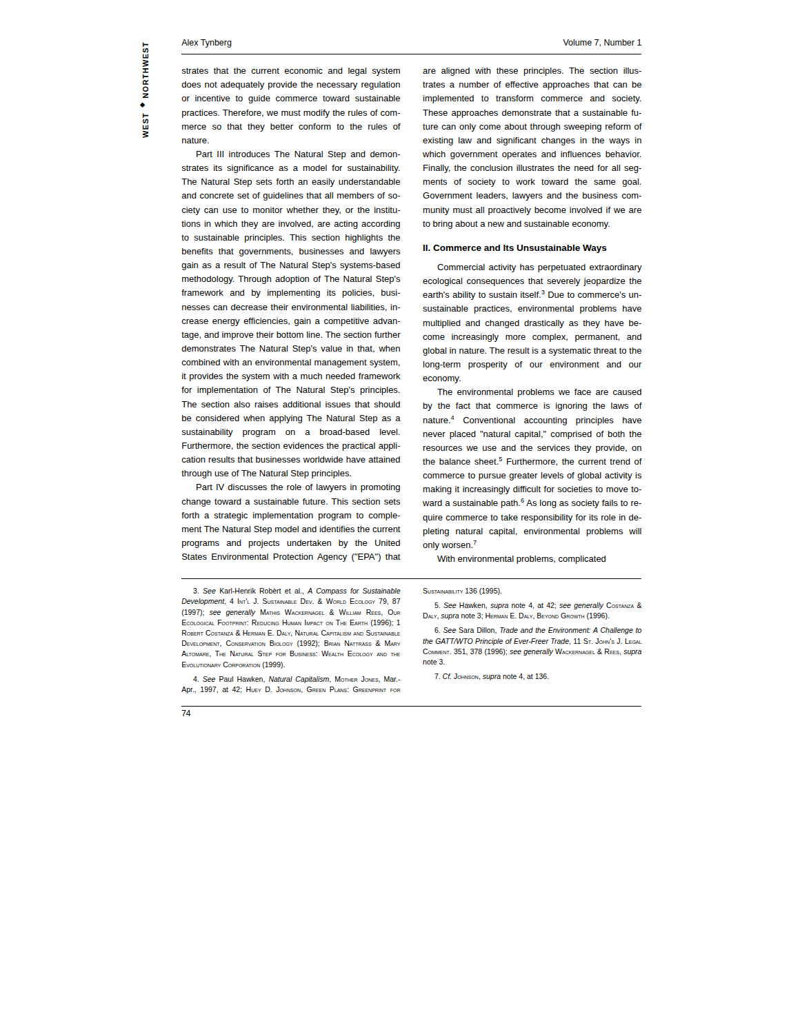West ◆ Northwest
Alex Tynberg Volume 7, Number 1
strates that the current economic and legal system does not adequately provide the necessary regulation or incentive to guide commerce toward sustainable practices. Therefore, we must modify the rules of commerce so that they better conform to the rules of nature.
Part III introduces The Natural Step and demonstrates its significance as a model for sustainability. The Natural Step sets forth an easily understandable and concrete set of guidelines that all members of society can use to monitor whether they, or the institutions in which they are involved, are acting according to sustainable principles. This section highlights the benefits that governments, businesses and lawyers gain as a result of The Natural Step's systems-based methodology. Through adoption of The Natural Step's framework and by implementing its policies, businesses can decrease their environmental liabilities, increase energy efficiencies, gain a competitive advantage, and improve their bottom line. The section further demonstrates The Natural Step's value in that, when combined with an environmental management system, it provides the system with a much needed framework for implementation of The Natural Step's principles. The section also raises additional issues that should be considered when applying The Natural Step as a sustainability program on a broad-based level. Furthermore, the section evidences the practical application results that businesses worldwide have attained through use of The Natural Step principles.
Part IV discusses the role of lawyers in promoting change toward a sustainable future. This section sets forth a strategic implementation program to complement The Natural Step model and identifies the current programs and projects undertaken by the United States Environmental Protection Agency ("EPA") that are aligned with these principles. The section illustrates a number of effective approaches that can be implemented to transform commerce and society. These approaches demonstrate that a sustainable future can only come about through sweeping reform of existing law and significant changes in the ways in which government operates and influences behavior. Finally, the conclusion illustrates the need for all segments of society to work toward the same goal. Government leaders, lawyers and the business community must all proactively become involved if we are to bring about a new and sustainable economy.
II. Commerce and Its Unsustainable Ways
Commercial activity has perpetuated extraordinary ecological consequences that severely jeopardize the earth's ability to sustain itself.3 Due to commerce's unsustainable practices, environmental problems have multiplied and changed drastically as they have become increasingly more complex, permanent, and global in nature. The result is a systematic threat to the long-term prosperity of our environment and our economy.
The environmental problems we face are caused by the fact that commerce is ignoring the laws of nature.4 Conventional accounting principles have never placed "natural capital," comprised of both the resources we use and the services they provide, on the balance sheet.5 Furthermore, the current trend of commerce to pursue greater levels of global activity is making it increasingly difficult for societies to move toward a sustainable path.6 As long as society fails to require commerce to take responsibility for its role in depleting natural capital, environmental problems will only worsen.7
With environmental problems, complicated
3. See Karl-Henrik Robèrt et al., A Compass for Sustainable Development, 4 Int'l J. Sustainable Dev. & World Ecology 79, 87 (1997); see generally Mathis Wackernagel & William Rees, Our Ecological Footprint: Reducing Human Impact on The Earth (1996); 1 Robert Costanza & Herman E. Daly, Natural Capitalism and Sustainable Development, Conservation Biology (1992); Brian Nattrass & Mary Altomare, The Natural Step for Business: Wealth Ecology and the Evolutionary Corporation (1999).
4. See Paul Hawken, Natural Capitalism, Mother Jones, Mar.-Apr., 1997, at 42; Huey D. Johnson, Green Plans: Greenprint for Sustainability 136 (1995).
5. See Hawken, supra note 4, at 42; see generally Costanza & Daly, supra note 3; Herman E. Daly, Beyond Growth (1996).
6. See Sara Dillon, Trade and the Environment: A Challenge to the GATT/WTO Principle of Ever-Freer Trade, 11 St. John's J. Legal Comment. 351, 378 (1996); see generally Wackernagel & Rees, supra note 3.
7. Cf. Johnson, supra note 4, at 136.
74